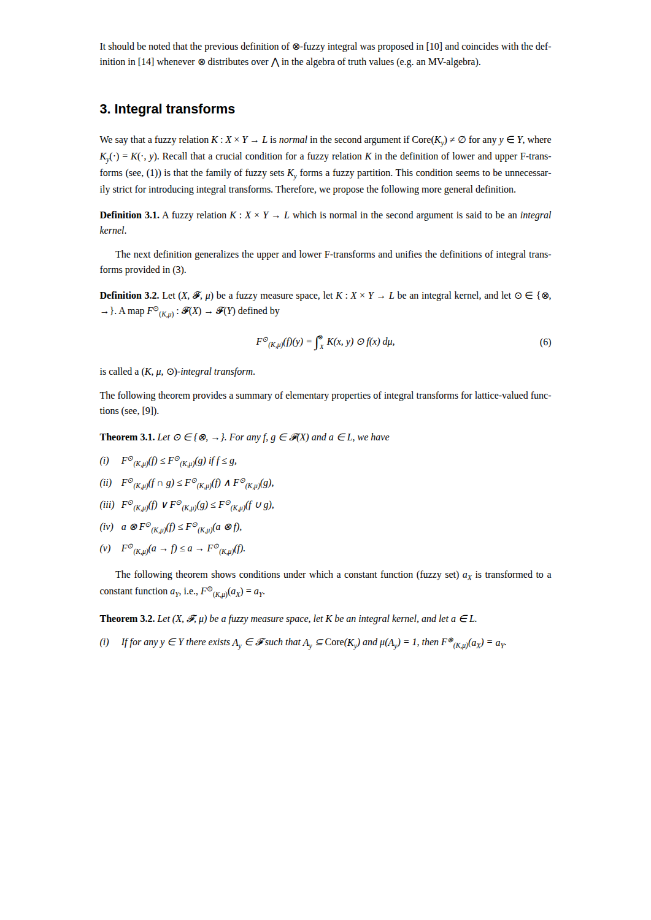It should be noted that the previous definition of ⊗-fuzzy integral was proposed in [10] and coincides with the definition in [14] whenever ⊗ distributes over ⋀ in the algebra of truth values (e.g. an MV-algebra).
3. Integral transforms
We say that a fuzzy relation K : X × Y → L is normal in the second argument if Core(Ky) ≠ ∅ for any y ∈ Y, where Ky(·) = K(·, y). Recall that a crucial condition for a fuzzy relation K in the definition of lower and upper F-transforms (see, (1)) is that the family of fuzzy sets Ky forms a fuzzy partition. This condition seems to be unnecessarily strict for introducing integral transforms. Therefore, we propose the following more general definition.
Definition 3.1. A fuzzy relation K : X × Y → L which is normal in the second argument is said to be an integral kernel.
The next definition generalizes the upper and lower F-transforms and unifies the definitions of integral transforms provided in (3).
Definition 3.2. Let (X, 𝓕, μ) be a fuzzy measure space, let K : X × Y → L be an integral kernel, and let ⊙ ∈ {⊗, →}. A map F⊙(K,μ) : 𝓕(X) → 𝓕(Y) defined by
F⊙(K,μ)(f)(y) = ∫⊗X K(x, y) ⊙ f(x) dμ, (6)
is called a (K, μ, ⊙)-integral transform.
The following theorem provides a summary of elementary properties of integral transforms for lattice-valued functions (see, [9]).
Theorem 3.1. Let ⊙ ∈ {⊗, →}. For any f, g ∈ 𝓕(X) and a ∈ L, we have
(i) F⊙(K,μ)(f) ≤ F⊙(K,μ)(g) if f ≤ g,
(ii) F⊙(K,μ)(f ∩ g) ≤ F⊙(K,μ)(f) ∧ F⊙(K,μ)(g),
(iii) F⊙(K,μ)(f) ∨ F⊙(K,μ)(g) ≤ F⊙(K,μ)(f ∪ g),
(iv) a ⊗ F⊙(K,μ)(f) ≤ F⊙(K,μ)(a ⊗ f),
(v) F⊙(K,μ)(a → f) ≤ a → F⊙(K,μ)(f).
The following theorem shows conditions under which a constant function (fuzzy set) aX is transformed to a constant function aY, i.e., F⊙(K,μ)(aX) = aY.
Theorem 3.2. Let (X, 𝓕, μ) be a fuzzy measure space, let K be an integral kernel, and let a ∈ L.
(i) If for any y ∈ Y there exists Ay ∈ 𝓕 such that Ay ⊆ Core(Ky) and μ(Ay) = 1, then F⊗(K,μ)(aX) = aY.